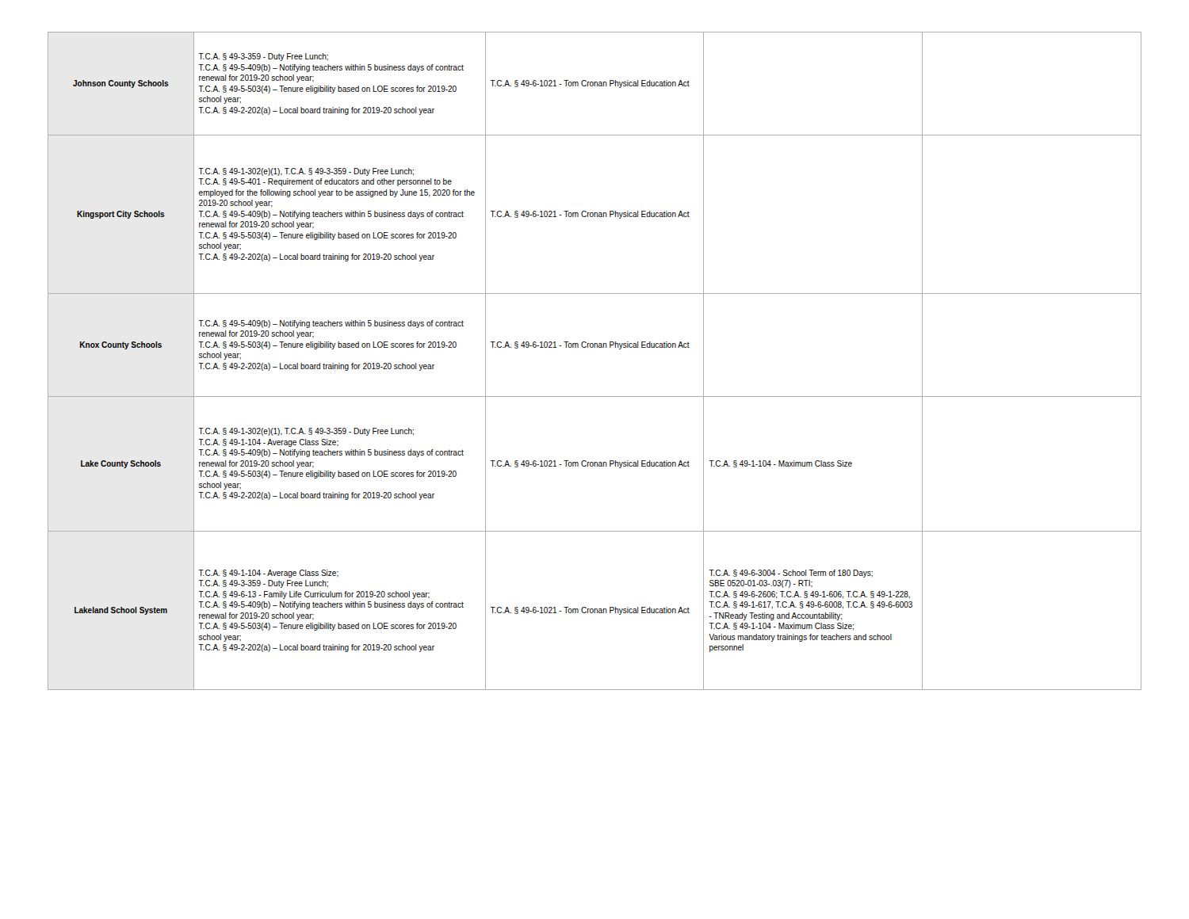| Johnson County Schools | T.C.A. § 49-3-359 - Duty Free Lunch; T.C.A. § 49-5-409(b) – Notifying teachers within 5 business days of contract renewal for 2019-20 school year; T.C.A. § 49-5-503(4) – Tenure eligibility based on LOE scores for 2019-20 school year; T.C.A. § 49-2-202(a) – Local board training for 2019-20 school year | T.C.A. § 49-6-1021 - Tom Cronan Physical Education Act | | |
| Kingsport City Schools | T.C.A. § 49-1-302(e)(1), T.C.A. § 49-3-359 - Duty Free Lunch; T.C.A. § 49-5-401 - Requirement of educators and other personnel to be employed for the following school year to be assigned by June 15, 2020 for the 2019-20 school year; T.C.A. § 49-5-409(b) – Notifying teachers within 5 business days of contract renewal for 2019-20 school year; T.C.A. § 49-5-503(4) – Tenure eligibility based on LOE scores for 2019-20 school year; T.C.A. § 49-2-202(a) – Local board training for 2019-20 school year | T.C.A. § 49-6-1021 - Tom Cronan Physical Education Act | | |
| Knox County Schools | T.C.A. § 49-5-409(b) – Notifying teachers within 5 business days of contract renewal for 2019-20 school year; T.C.A. § 49-5-503(4) – Tenure eligibility based on LOE scores for 2019-20 school year; T.C.A. § 49-2-202(a) – Local board training for 2019-20 school year | T.C.A. § 49-6-1021 - Tom Cronan Physical Education Act | | |
| Lake County Schools | T.C.A. § 49-1-302(e)(1), T.C.A. § 49-3-359 - Duty Free Lunch; T.C.A. § 49-1-104 - Average Class Size; T.C.A. § 49-5-409(b) – Notifying teachers within 5 business days of contract renewal for 2019-20 school year; T.C.A. § 49-5-503(4) – Tenure eligibility based on LOE scores for 2019-20 school year; T.C.A. § 49-2-202(a) – Local board training for 2019-20 school year | T.C.A. § 49-6-1021 - Tom Cronan Physical Education Act | T.C.A. § 49-1-104 - Maximum Class Size | |
| Lakeland School System | T.C.A. § 49-1-104 - Average Class Size; T.C.A. § 49-3-359 - Duty Free Lunch; T.C.A. § 49-6-13 - Family Life Curriculum for 2019-20 school year; T.C.A. § 49-5-409(b) – Notifying teachers within 5 business days of contract renewal for 2019-20 school year; T.C.A. § 49-5-503(4) – Tenure eligibility based on LOE scores for 2019-20 school year; T.C.A. § 49-2-202(a) – Local board training for 2019-20 school year | T.C.A. § 49-6-1021 - Tom Cronan Physical Education Act | T.C.A. § 49-6-3004 - School Term of 180 Days; SBE 0520-01-03-.03(7) - RTI; T.C.A. § 49-6-2606; T.C.A. § 49-1-606, T.C.A. § 49-1-228, T.C.A. § 49-1-617, T.C.A. § 49-6-6008, T.C.A. § 49-6-6003 - TNReady Testing and Accountability; T.C.A. § 49-1-104 - Maximum Class Size; Various mandatory trainings for teachers and school personnel | |